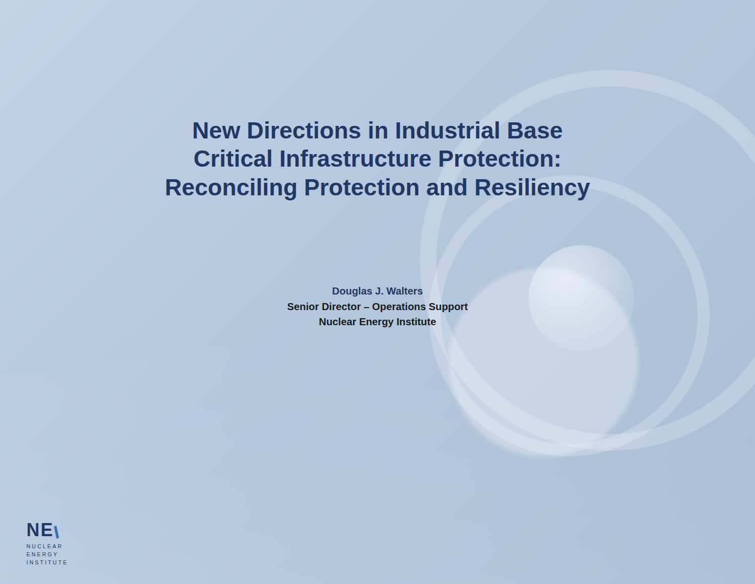New Directions in Industrial Base Critical Infrastructure Protection: Reconciling Protection and Resiliency
Douglas J. Walters
Senior Director – Operations Support
Nuclear Energy Institute
NEI
NUCLEAR
ENERGY
INSTITUTE